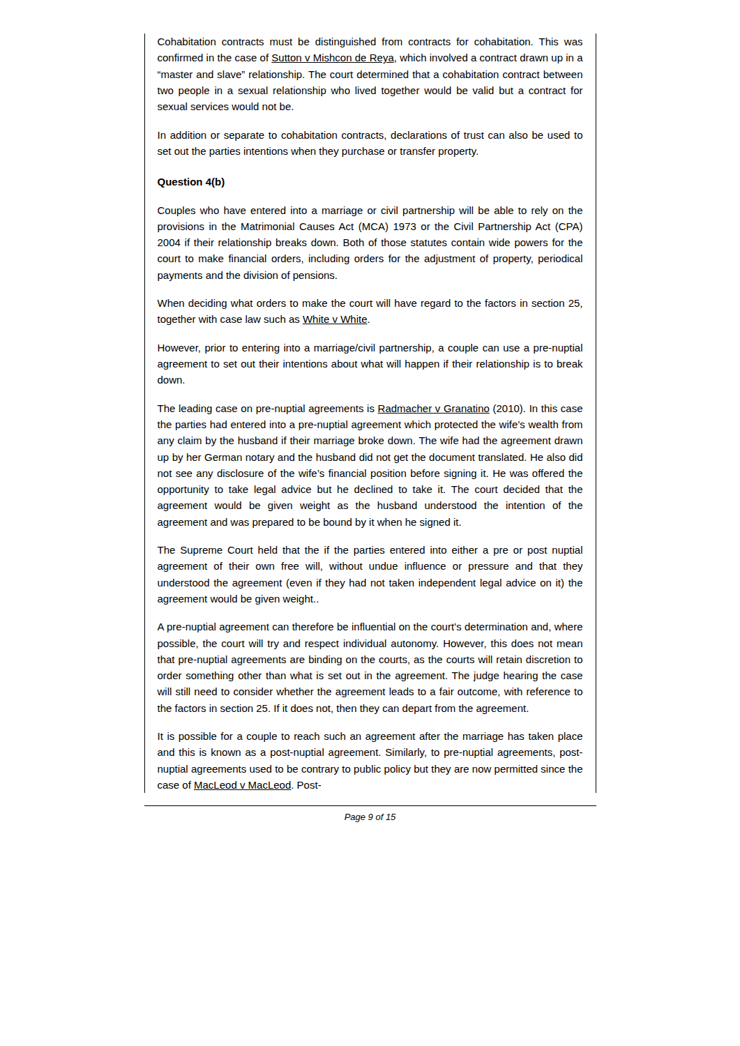Cohabitation contracts must be distinguished from contracts for cohabitation. This was confirmed in the case of Sutton v Mishcon de Reya, which involved a contract drawn up in a “master and slave” relationship. The court determined that a cohabitation contract between two people in a sexual relationship who lived together would be valid but a contract for sexual services would not be.
In addition or separate to cohabitation contracts, declarations of trust can also be used to set out the parties intentions when they purchase or transfer property.
Question 4(b)
Couples who have entered into a marriage or civil partnership will be able to rely on the provisions in the Matrimonial Causes Act (MCA) 1973 or the Civil Partnership Act (CPA) 2004 if their relationship breaks down. Both of those statutes contain wide powers for the court to make financial orders, including orders for the adjustment of property, periodical payments and the division of pensions.
When deciding what orders to make the court will have regard to the factors in section 25, together with case law such as White v White.
However, prior to entering into a marriage/civil partnership, a couple can use a pre-nuptial agreement to set out their intentions about what will happen if their relationship is to break down.
The leading case on pre-nuptial agreements is Radmacher v Granatino (2010). In this case the parties had entered into a pre-nuptial agreement which protected the wife’s wealth from any claim by the husband if their marriage broke down. The wife had the agreement drawn up by her German notary and the husband did not get the document translated. He also did not see any disclosure of the wife’s financial position before signing it. He was offered the opportunity to take legal advice but he declined to take it. The court decided that the agreement would be given weight as the husband understood the intention of the agreement and was prepared to be bound by it when he signed it.
The Supreme Court held that the if the parties entered into either a pre or post nuptial agreement of their own free will, without undue influence or pressure and that they understood the agreement (even if they had not taken independent legal advice on it) the agreement would be given weight..
A pre-nuptial agreement can therefore be influential on the court’s determination and, where possible, the court will try and respect individual autonomy. However, this does not mean that pre-nuptial agreements are binding on the courts, as the courts will retain discretion to order something other than what is set out in the agreement. The judge hearing the case will still need to consider whether the agreement leads to a fair outcome, with reference to the factors in section 25. If it does not, then they can depart from the agreement.
It is possible for a couple to reach such an agreement after the marriage has taken place and this is known as a post-nuptial agreement. Similarly, to pre-nuptial agreements, post-nuptial agreements used to be contrary to public policy but they are now permitted since the case of MacLeod v MacLeod. Post-
Page 9 of 15